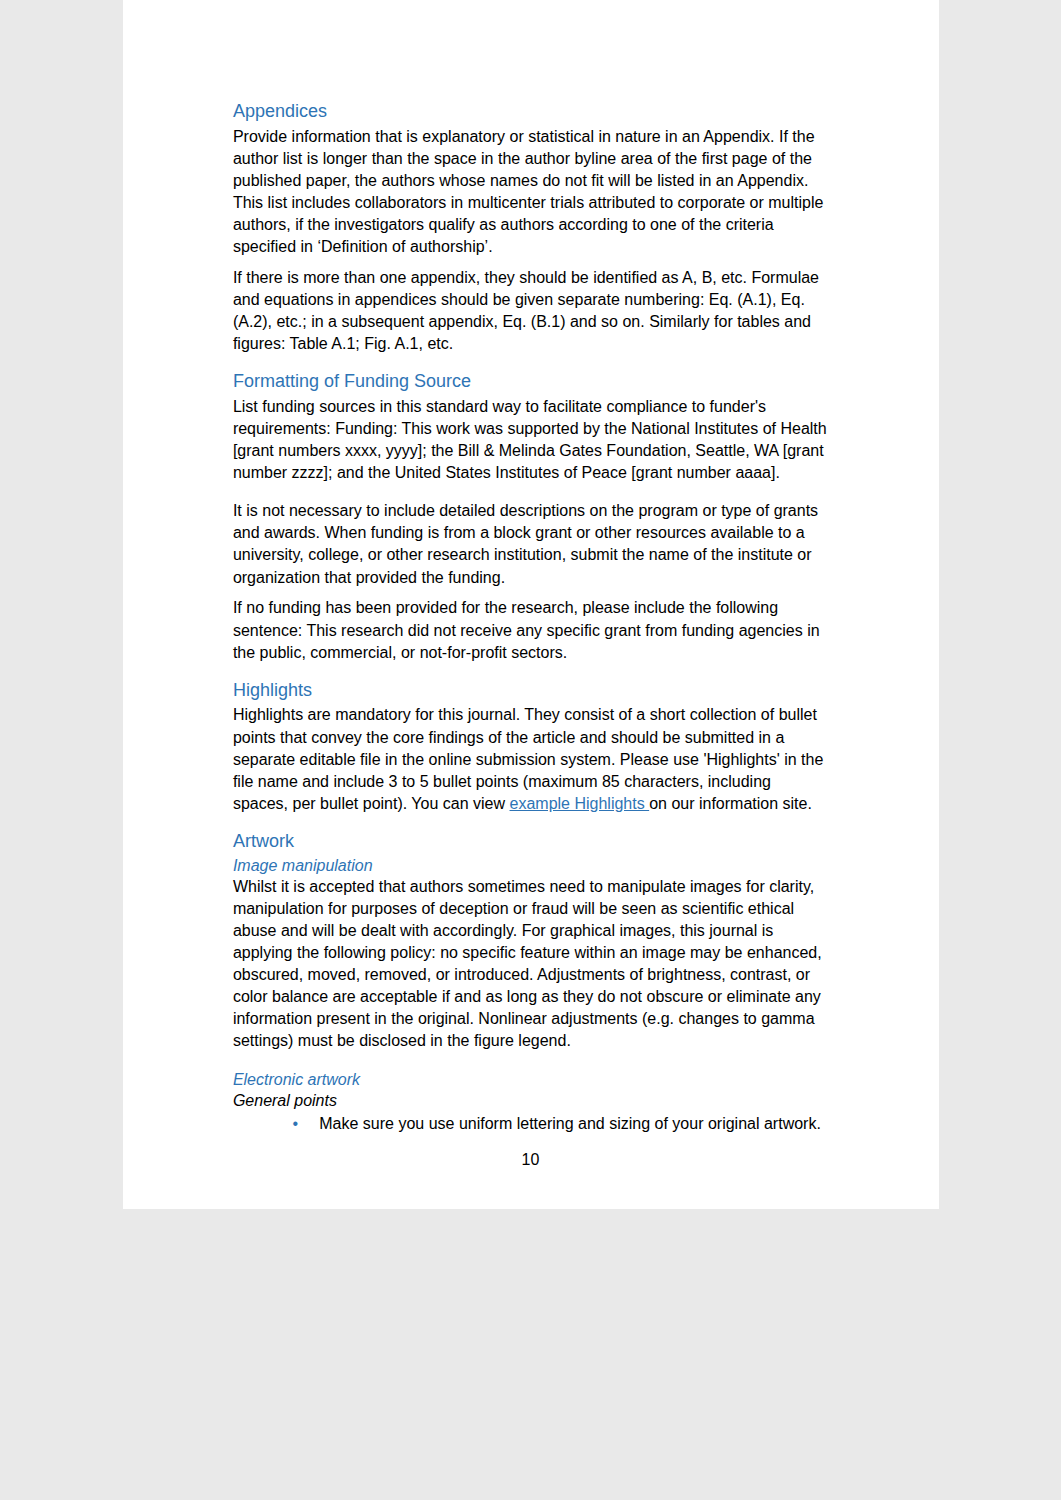Appendices
Provide information that is explanatory or statistical in nature in an Appendix. If the author list is longer than the space in the author byline area of the first page of the published paper, the authors whose names do not fit will be listed in an Appendix. This list includes collaborators in multicenter trials attributed to corporate or multiple authors, if the investigators qualify as authors according to one of the criteria specified in ‘Definition of authorship’.
If there is more than one appendix, they should be identified as A, B, etc. Formulae and equations in appendices should be given separate numbering: Eq. (A.1), Eq. (A.2), etc.; in a subsequent appendix, Eq. (B.1) and so on. Similarly for tables and figures: Table A.1; Fig. A.1, etc.
Formatting of Funding Source
List funding sources in this standard way to facilitate compliance to funder's requirements: Funding: This work was supported by the National Institutes of Health [grant numbers xxxx, yyyy]; the Bill & Melinda Gates Foundation, Seattle, WA [grant number zzzz]; and the United States Institutes of Peace [grant number aaaa].
It is not necessary to include detailed descriptions on the program or type of grants and awards. When funding is from a block grant or other resources available to a university, college, or other research institution, submit the name of the institute or organization that provided the funding.
If no funding has been provided for the research, please include the following sentence: This research did not receive any specific grant from funding agencies in the public, commercial, or not-for-profit sectors.
Highlights
Highlights are mandatory for this journal. They consist of a short collection of bullet points that convey the core findings of the article and should be submitted in a separate editable file in the online submission system. Please use 'Highlights' in the file name and include 3 to 5 bullet points (maximum 85 characters, including spaces, per bullet point). You can view example Highlights on our information site.
Artwork
Image manipulation
Whilst it is accepted that authors sometimes need to manipulate images for clarity, manipulation for purposes of deception or fraud will be seen as scientific ethical abuse and will be dealt with accordingly. For graphical images, this journal is applying the following policy: no specific feature within an image may be enhanced, obscured, moved, removed, or introduced. Adjustments of brightness, contrast, or color balance are acceptable if and as long as they do not obscure or eliminate any information present in the original. Nonlinear adjustments (e.g. changes to gamma settings) must be disclosed in the figure legend.
Electronic artwork
General points
Make sure you use uniform lettering and sizing of your original artwork.
10